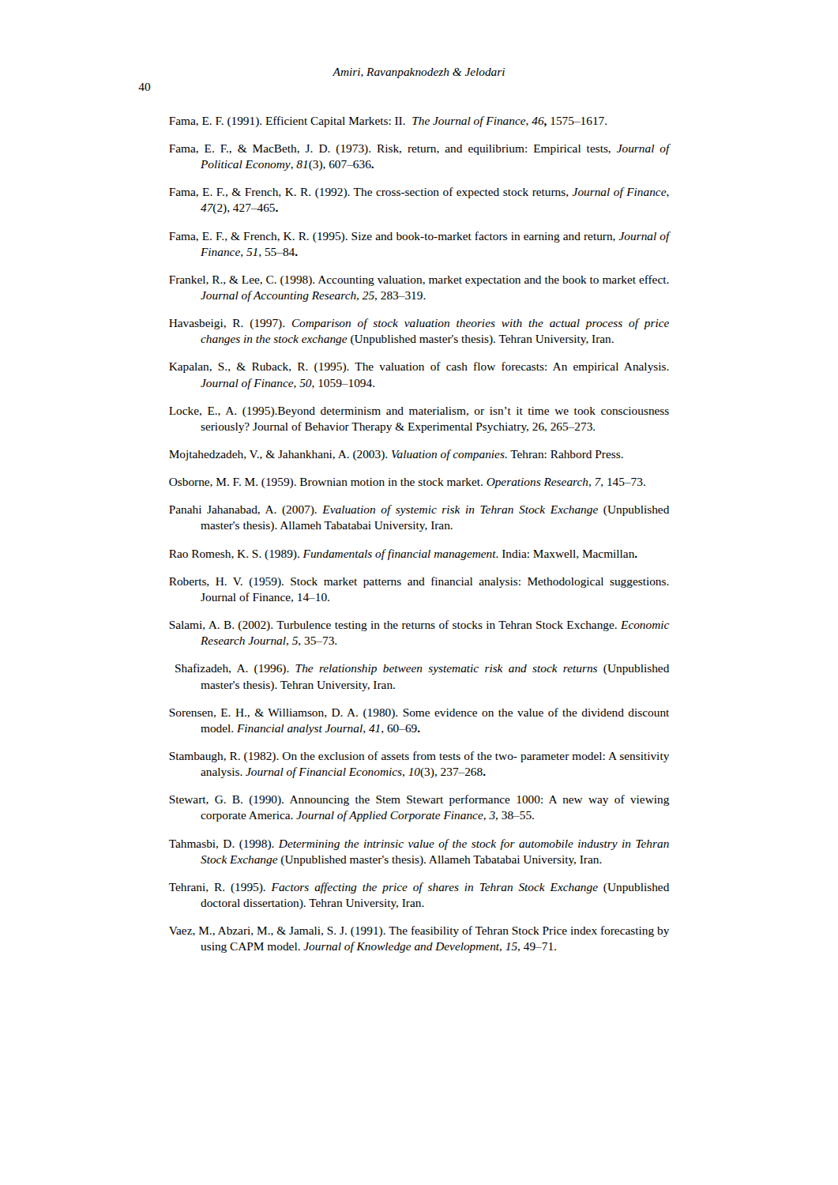40
Amiri, Ravanpaknodezh & Jelodari
Fama, E. F. (1991). Efficient Capital Markets: II. The Journal of Finance, 46, 1575–1617.
Fama, E. F., & MacBeth, J. D. (1973). Risk, return, and equilibrium: Empirical tests, Journal of Political Economy, 81(3), 607–636.
Fama, E. F., & French, K. R. (1992). The cross-section of expected stock returns, Journal of Finance, 47(2), 427–465.
Fama, E. F., & French, K. R. (1995). Size and book-to-market factors in earning and return, Journal of Finance, 51, 55–84.
Frankel, R., & Lee, C. (1998). Accounting valuation, market expectation and the book to market effect. Journal of Accounting Research, 25, 283–319.
Havasbeigi, R. (1997). Comparison of stock valuation theories with the actual process of price changes in the stock exchange (Unpublished master's thesis). Tehran University, Iran.
Kapalan, S., & Ruback, R. (1995). The valuation of cash flow forecasts: An empirical Analysis. Journal of Finance, 50, 1059–1094.
Locke, E., A. (1995).Beyond determinism and materialism, or isn’t it time we took consciousness seriously? Journal of Behavior Therapy & Experimental Psychiatry, 26, 265–273.
Mojtahedzadeh, V., & Jahankhani, A. (2003). Valuation of companies. Tehran: Rahbord Press.
Osborne, M. F. M. (1959). Brownian motion in the stock market. Operations Research, 7, 145–73.
Panahi Jahanabad, A. (2007). Evaluation of systemic risk in Tehran Stock Exchange (Unpublished master's thesis). Allameh Tabatabai University, Iran.
Rao Romesh, K. S. (1989). Fundamentals of financial management. India: Maxwell, Macmillan.
Roberts, H. V. (1959). Stock market patterns and financial analysis: Methodological suggestions. Journal of Finance, 14–10.
Salami, A. B. (2002). Turbulence testing in the returns of stocks in Tehran Stock Exchange. Economic Research Journal, 5, 35–73.
Shafizadeh, A. (1996). The relationship between systematic risk and stock returns (Unpublished master's thesis). Tehran University, Iran.
Sorensen, E. H., & Williamson, D. A. (1980). Some evidence on the value of the dividend discount model. Financial analyst Journal, 41, 60–69.
Stambaugh, R. (1982). On the exclusion of assets from tests of the two- parameter model: A sensitivity analysis. Journal of Financial Economics, 10(3), 237–268.
Stewart, G. B. (1990). Announcing the Stem Stewart performance 1000: A new way of viewing corporate America. Journal of Applied Corporate Finance, 3, 38–55.
Tahmasbi, D. (1998). Determining the intrinsic value of the stock for automobile industry in Tehran Stock Exchange (Unpublished master's thesis). Allameh Tabatabai University, Iran.
Tehrani, R. (1995). Factors affecting the price of shares in Tehran Stock Exchange (Unpublished doctoral dissertation). Tehran University, Iran.
Vaez, M., Abzari, M., & Jamali, S. J. (1991). The feasibility of Tehran Stock Price index forecasting by using CAPM model. Journal of Knowledge and Development, 15, 49–71.